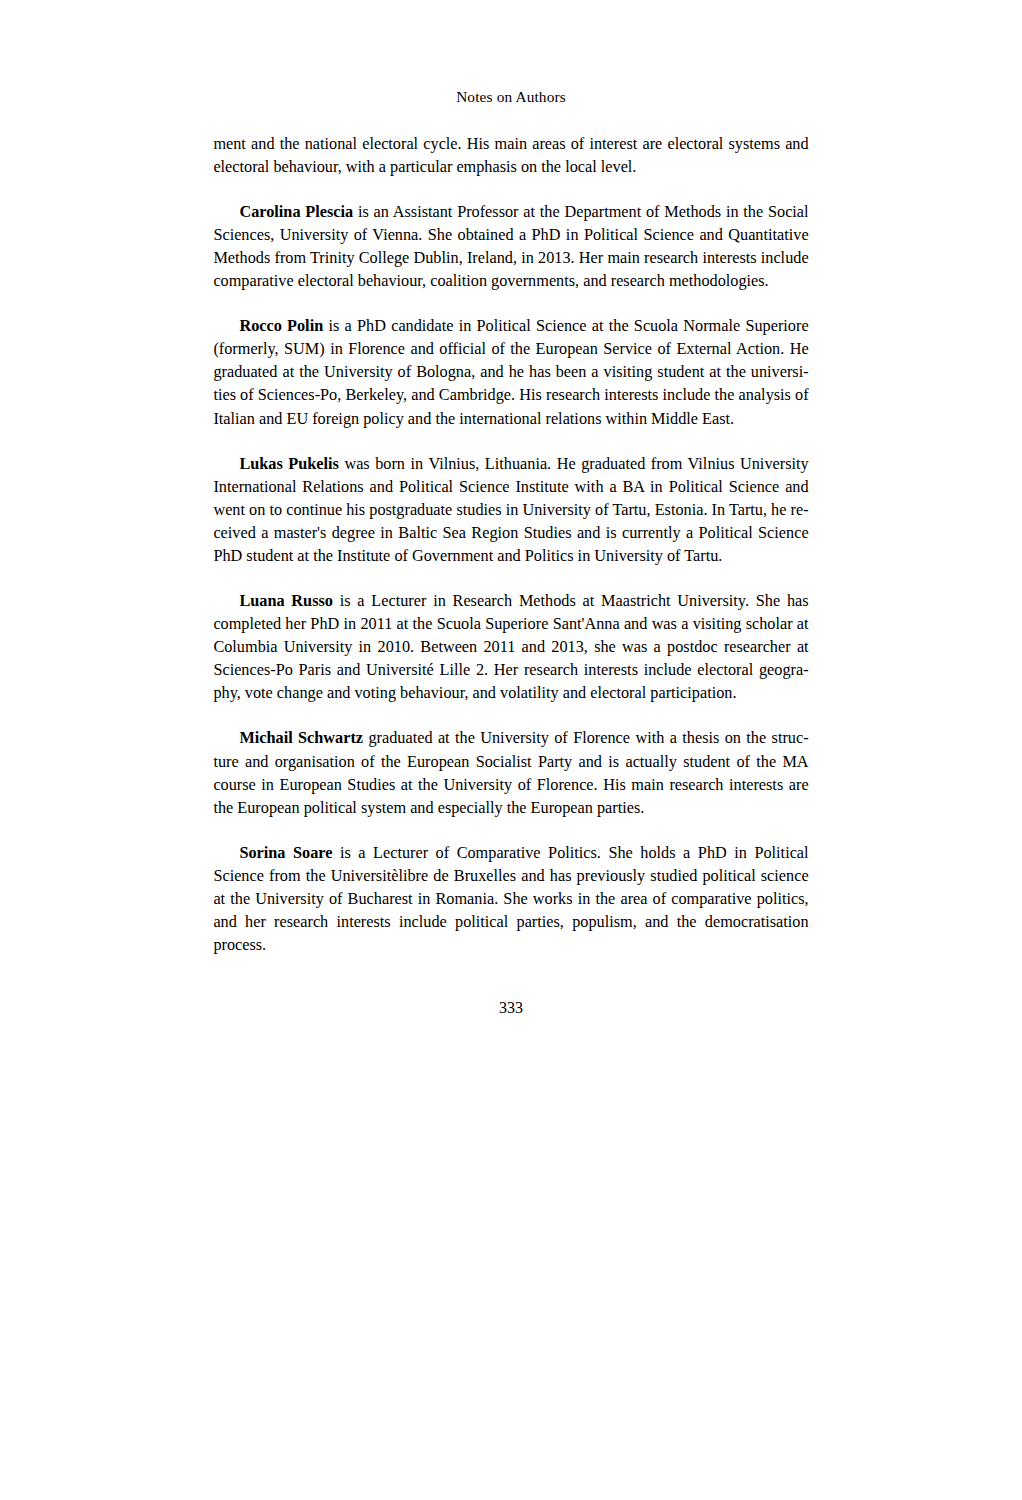Notes on Authors
ment and the national electoral cycle. His main areas of interest are electoral systems and electoral behaviour, with a particular emphasis on the local level.
Carolina Plescia is an Assistant Professor at the Department of Methods in the Social Sciences, University of Vienna. She obtained a PhD in Political Science and Quantitative Methods from Trinity College Dublin, Ireland, in 2013. Her main research interests include comparative electoral behaviour, coalition governments, and research methodologies.
Rocco Polin is a PhD candidate in Political Science at the Scuola Normale Superiore (formerly, SUM) in Florence and official of the European Service of External Action. He graduated at the University of Bologna, and he has been a visiting student at the universities of Sciences-Po, Berkeley, and Cambridge. His research interests include the analysis of Italian and EU foreign policy and the international relations within Middle East.
Lukas Pukelis was born in Vilnius, Lithuania. He graduated from Vilnius University International Relations and Political Science Institute with a BA in Political Science and went on to continue his postgraduate studies in University of Tartu, Estonia. In Tartu, he received a master's degree in Baltic Sea Region Studies and is currently a Political Science PhD student at the Institute of Government and Politics in University of Tartu.
Luana Russo is a Lecturer in Research Methods at Maastricht University. She has completed her PhD in 2011 at the Scuola Superiore Sant'Anna and was a visiting scholar at Columbia University in 2010. Between 2011 and 2013, she was a postdoc researcher at Sciences-Po Paris and Université Lille 2. Her research interests include electoral geography, vote change and voting behaviour, and volatility and electoral participation.
Michail Schwartz graduated at the University of Florence with a thesis on the structure and organisation of the European Socialist Party and is actually student of the MA course in European Studies at the University of Florence. His main research interests are the European political system and especially the European parties.
Sorina Soare is a Lecturer of Comparative Politics. She holds a PhD in Political Science from the Universitèlibre de Bruxelles and has previously studied political science at the University of Bucharest in Romania. She works in the area of comparative politics, and her research interests include political parties, populism, and the democratisation process.
333